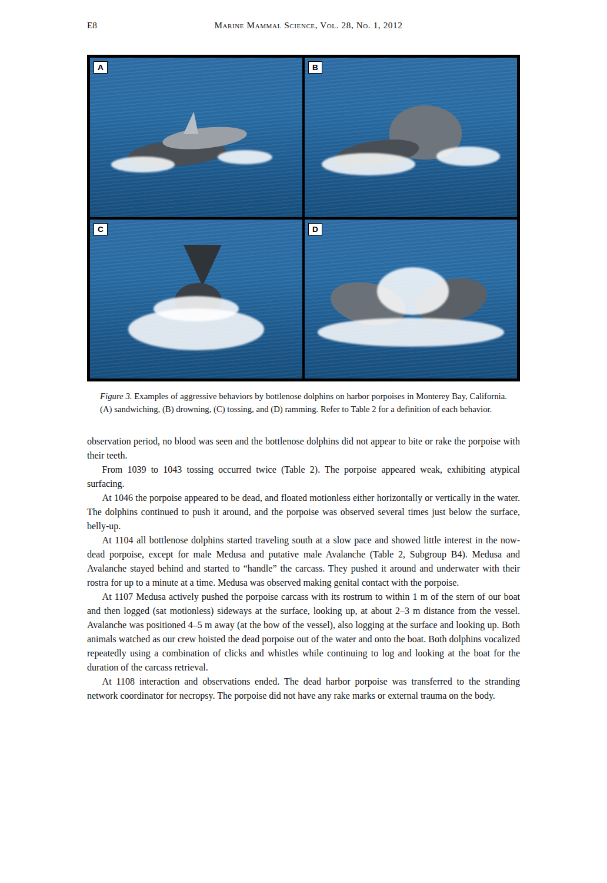E8 Marine Mammal Science, Vol. 28, No. 1, 2012
A
B
C
D
Figure 3. Examples of aggressive behaviors by bottlenose dolphins on harbor porpoises in Monterey Bay, California. (A) sandwiching, (B) drowning, (C) tossing, and (D) ramming. Refer to Table 2 for a definition of each behavior.
observation period, no blood was seen and the bottlenose dolphins did not appear to bite or rake the porpoise with their teeth.
From 1039 to 1043 tossing occurred twice (Table 2). The porpoise appeared weak, exhibiting atypical surfacing.
At 1046 the porpoise appeared to be dead, and floated motionless either horizontally or vertically in the water. The dolphins continued to push it around, and the porpoise was observed several times just below the surface, belly-up.
At 1104 all bottlenose dolphins started traveling south at a slow pace and showed little interest in the now-dead porpoise, except for male Medusa and putative male Avalanche (Table 2, Subgroup B4). Medusa and Avalanche stayed behind and started to “handle” the carcass. They pushed it around and underwater with their rostra for up to a minute at a time. Medusa was observed making genital contact with the porpoise.
At 1107 Medusa actively pushed the porpoise carcass with its rostrum to within 1 m of the stern of our boat and then logged (sat motionless) sideways at the surface, looking up, at about 2–3 m distance from the vessel. Avalanche was positioned 4–5 m away (at the bow of the vessel), also logging at the surface and looking up. Both animals watched as our crew hoisted the dead porpoise out of the water and onto the boat. Both dolphins vocalized repeatedly using a combination of clicks and whistles while continuing to log and looking at the boat for the duration of the carcass retrieval.
At 1108 interaction and observations ended. The dead harbor porpoise was transferred to the stranding network coordinator for necropsy. The porpoise did not have any rake marks or external trauma on the body.